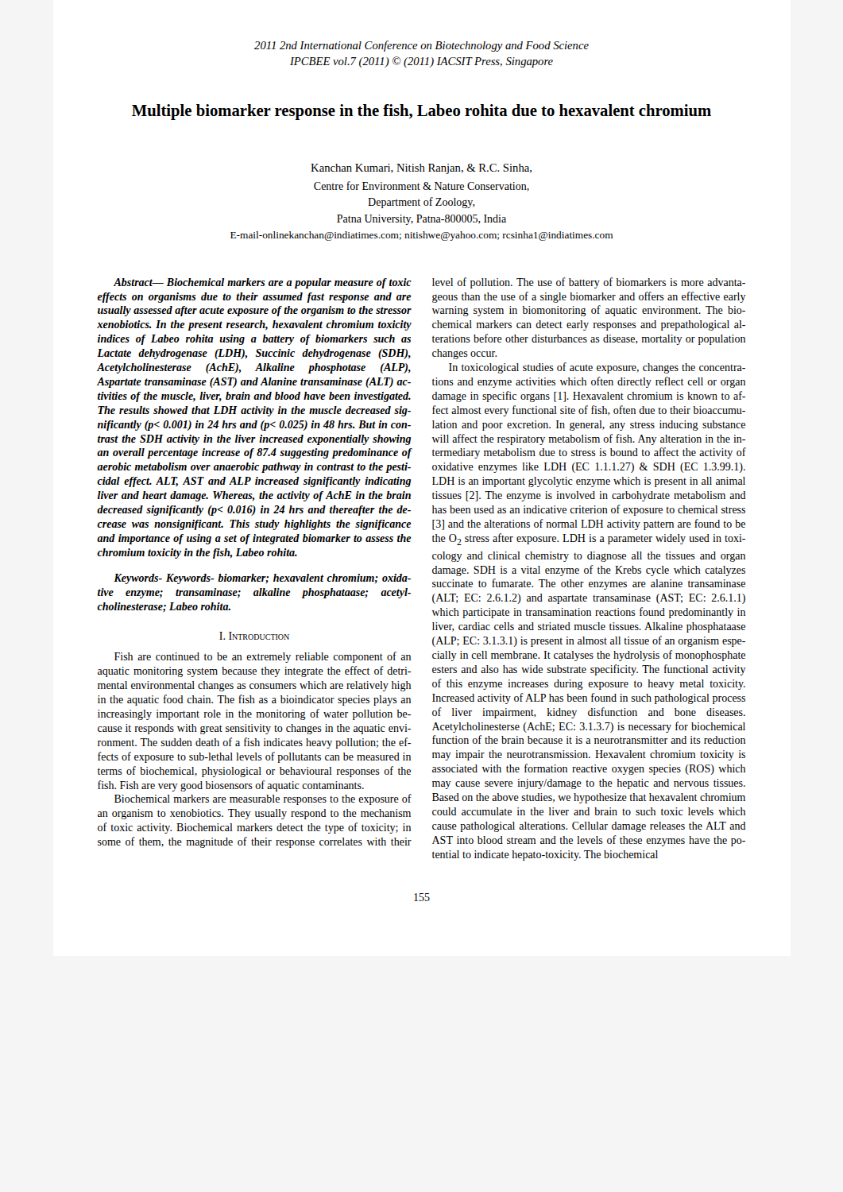2011 2nd International Conference on Biotechnology and Food Science
IPCBEE vol.7 (2011) © (2011) IACSIT Press, Singapore
Multiple biomarker response in the fish, Labeo rohita due to hexavalent chromium
Kanchan Kumari, Nitish Ranjan, & R.C. Sinha,
Centre for Environment & Nature Conservation,
Department of Zoology,
Patna University, Patna-800005, India
E-mail-onlinekanchan@indiatimes.com; nitishwe@yahoo.com; rcsinha1@indiatimes.com
Abstract— Biochemical markers are a popular measure of toxic effects on organisms due to their assumed fast response and are usually assessed after acute exposure of the organism to the stressor xenobiotics. In the present research, hexavalent chromium toxicity indices of Labeo rohita using a battery of biomarkers such as Lactate dehydrogenase (LDH), Succinic dehydrogenase (SDH), Acetylcholinesterase (AchE), Alkaline phosphotase (ALP), Aspartate transaminase (AST) and Alanine transaminase (ALT) activities of the muscle, liver, brain and blood have been investigated. The results showed that LDH activity in the muscle decreased significantly (p< 0.001) in 24 hrs and (p< 0.025) in 48 hrs. But in contrast the SDH activity in the liver increased exponentially showing an overall percentage increase of 87.4 suggesting predominance of aerobic metabolism over anaerobic pathway in contrast to the pesticidal effect. ALT, AST and ALP increased significantly indicating liver and heart damage. Whereas, the activity of AchE in the brain decreased significantly (p< 0.016) in 24 hrs and thereafter the decrease was nonsignificant. This study highlights the significance and importance of using a set of integrated biomarker to assess the chromium toxicity in the fish, Labeo rohita.
Keywords- Keywords- biomarker; hexavalent chromium; oxidative enzyme; transaminase; alkaline phosphataase; acetylcholinesterase; Labeo rohita.
I. Introduction
Fish are continued to be an extremely reliable component of an aquatic monitoring system because they integrate the effect of detrimental environmental changes as consumers which are relatively high in the aquatic food chain. The fish as a bioindicator species plays an increasingly important role in the monitoring of water pollution because it responds with great sensitivity to changes in the aquatic environment. The sudden death of a fish indicates heavy pollution; the effects of exposure to sub-lethal levels of pollutants can be measured in terms of biochemical, physiological or behavioural responses of the fish. Fish are very good biosensors of aquatic contaminants.
Biochemical markers are measurable responses to the exposure of an organism to xenobiotics. They usually respond to the mechanism of toxic activity. Biochemical markers detect the type of toxicity; in some of them, the magnitude of their response correlates with their level of pollution. The use of battery of biomarkers is more advantageous than the use of a single biomarker and offers an effective early warning system in biomonitoring of aquatic environment. The biochemical markers can detect early responses and prepathological alterations before other disturbances as disease, mortality or population changes occur.
In toxicological studies of acute exposure, changes the concentrations and enzyme activities which often directly reflect cell or organ damage in specific organs [1]. Hexavalent chromium is known to affect almost every functional site of fish, often due to their bioaccumulation and poor excretion. In general, any stress inducing substance will affect the respiratory metabolism of fish. Any alteration in the intermediary metabolism due to stress is bound to affect the activity of oxidative enzymes like LDH (EC 1.1.1.27) & SDH (EC 1.3.99.1). LDH is an important glycolytic enzyme which is present in all animal tissues [2]. The enzyme is involved in carbohydrate metabolism and has been used as an indicative criterion of exposure to chemical stress [3] and the alterations of normal LDH activity pattern are found to be the O2 stress after exposure. LDH is a parameter widely used in toxicology and clinical chemistry to diagnose all the tissues and organ damage. SDH is a vital enzyme of the Krebs cycle which catalyzes succinate to fumarate. The other enzymes are alanine transaminase (ALT; EC: 2.6.1.2) and aspartate transaminase (AST; EC: 2.6.1.1) which participate in transamination reactions found predominantly in liver, cardiac cells and striated muscle tissues. Alkaline phosphataase (ALP; EC: 3.1.3.1) is present in almost all tissue of an organism especially in cell membrane. It catalyses the hydrolysis of monophosphate esters and also has wide substrate specificity. The functional activity of this enzyme increases during exposure to heavy metal toxicity. Increased activity of ALP has been found in such pathological process of liver impairment, kidney disfunction and bone diseases. Acetylcholinesterse (AchE; EC: 3.1.3.7) is necessary for biochemical function of the brain because it is a neurotransmitter and its reduction may impair the neurotransmission. Hexavalent chromium toxicity is associated with the formation reactive oxygen species (ROS) which may cause severe injury/damage to the hepatic and nervous tissues. Based on the above studies, we hypothesize that hexavalent chromium could accumulate in the liver and brain to such toxic levels which cause pathological alterations. Cellular damage releases the ALT and AST into blood stream and the levels of these enzymes have the potential to indicate hepato-toxicity. The biochemical
155